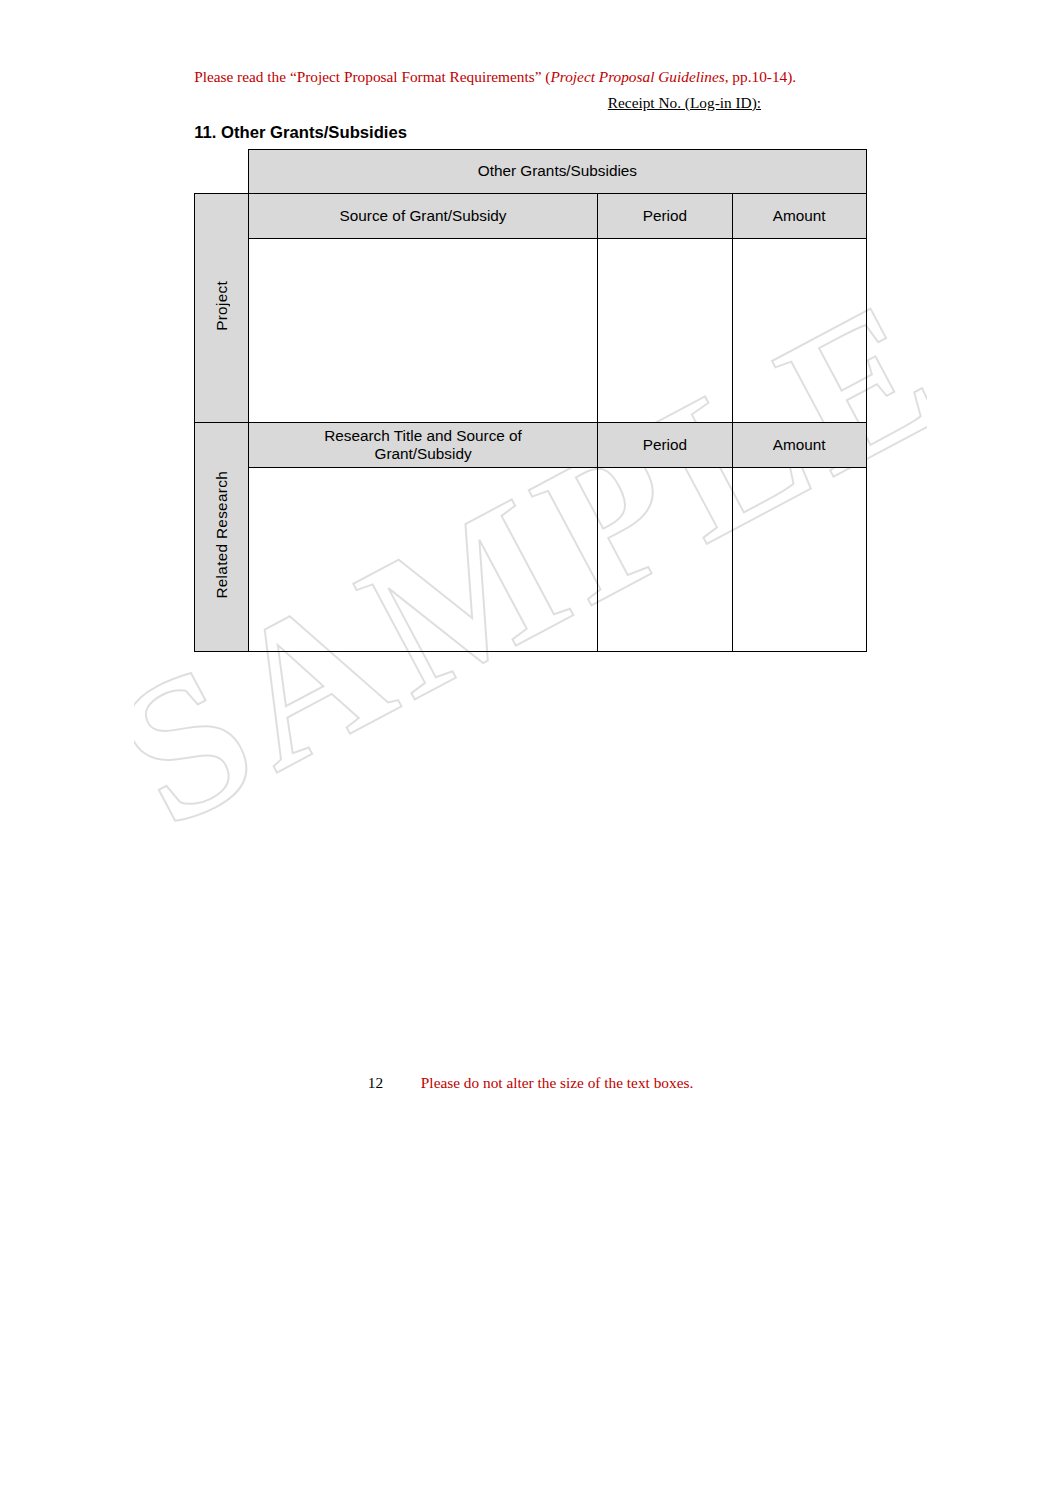SAMPLE
Please read the “Project Proposal Format Requirements” (Project Proposal Guidelines, pp.10-14).
Receipt No. (Log-in ID):
11. Other Grants/Subsidies
| | Other Grants/Subsidies |
| Project | Source of Grant/Subsidy | Period | Amount |
| Related Research | Research Title and Source of Grant/Subsidy | Period | Amount |
12 Please do not alter the size of the text boxes.